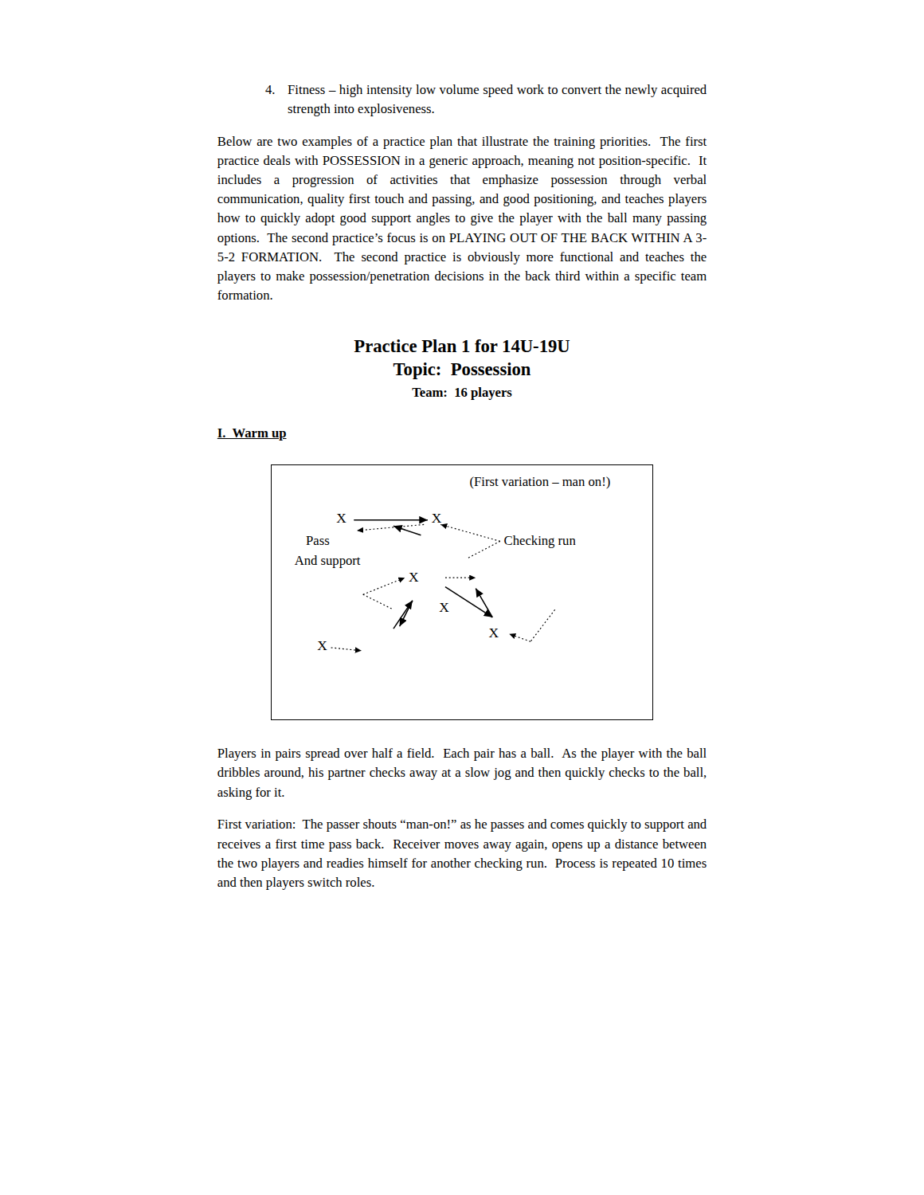Fitness – high intensity low volume speed work to convert the newly acquired strength into explosiveness.
Below are two examples of a practice plan that illustrate the training priorities. The first practice deals with POSSESSION in a generic approach, meaning not position-specific. It includes a progression of activities that emphasize possession through verbal communication, quality first touch and passing, and good positioning, and teaches players how to quickly adopt good support angles to give the player with the ball many passing options. The second practice’s focus is on PLAYING OUT OF THE BACK WITHIN A 3-5-2 FORMATION. The second practice is obviously more functional and teaches the players to make possession/penetration decisions in the back third within a specific team formation.
Practice Plan 1 for 14U-19U
Topic: Possession
Team: 16 players
I. Warm up
(First variation – man on!) X X Pass And support Checking run X X X X
Players in pairs spread over half a field. Each pair has a ball. As the player with the ball dribbles around, his partner checks away at a slow jog and then quickly checks to the ball, asking for it.
First variation: The passer shouts “man-on!” as he passes and comes quickly to support and receives a first time pass back. Receiver moves away again, opens up a distance between the two players and readies himself for another checking run. Process is repeated 10 times and then players switch roles.